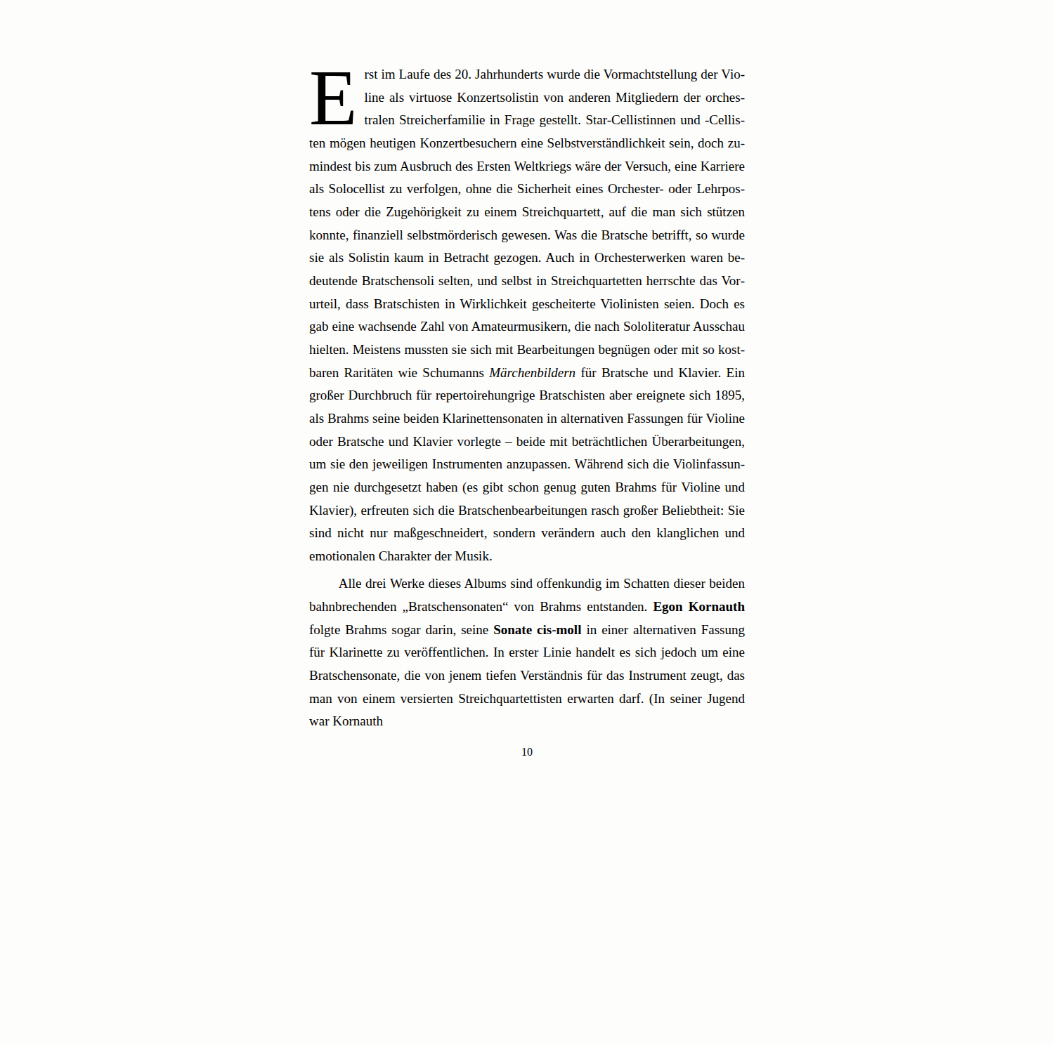Erst im Laufe des 20. Jahrhunderts wurde die Vormachtstellung der Violine als virtuose Konzertsolistin von anderen Mitgliedern der orchestralen Streicherfamilie in Frage gestellt. Star-Cellistinnen und -Cellisten mögen heutigen Konzertbesuchern eine Selbstverständlichkeit sein, doch zumindest bis zum Ausbruch des Ersten Weltkriegs wäre der Versuch, eine Karriere als Solocellist zu verfolgen, ohne die Sicherheit eines Orchester- oder Lehrpostens oder die Zugehörigkeit zu einem Streichquartett, auf die man sich stützen konnte, finanziell selbstmörderisch gewesen. Was die Bratsche betrifft, so wurde sie als Solistin kaum in Betracht gezogen. Auch in Orchesterwerken waren bedeutende Bratschensoli selten, und selbst in Streichquartetten herrschte das Vorurteil, dass Bratschisten in Wirklichkeit gescheiterte Violinisten seien. Doch es gab eine wachsende Zahl von Amateurmusikern, die nach Sololiteratur Ausschau hielten. Meistens mussten sie sich mit Bearbeitungen begnügen oder mit so kostbaren Raritäten wie Schumanns Märchenbildern für Bratsche und Klavier. Ein großer Durchbruch für repertoirehungrige Bratschisten aber ereignete sich 1895, als Brahms seine beiden Klarinettensonaten in alternativen Fassungen für Violine oder Bratsche und Klavier vorlegte – beide mit beträchtlichen Überarbeitungen, um sie den jeweiligen Instrumenten anzupassen. Während sich die Violinfassungen nie durchgesetzt haben (es gibt schon genug guten Brahms für Violine und Klavier), erfreuten sich die Bratschenbearbeitungen rasch großer Beliebtheit: Sie sind nicht nur maßgeschneidert, sondern verändern auch den klanglichen und emotionalen Charakter der Musik.
Alle drei Werke dieses Albums sind offenkundig im Schatten dieser beiden bahnbrechenden „Bratschensonaten“ von Brahms entstanden. Egon Kornauth folgte Brahms sogar darin, seine Sonate cis-moll in einer alternativen Fassung für Klarinette zu veröffentlichen. In erster Linie handelt es sich jedoch um eine Bratschensonate, die von jenem tiefen Verständnis für das Instrument zeugt, das man von einem versierten Streichquartettisten erwarten darf. (In seiner Jugend war Kornauth
10